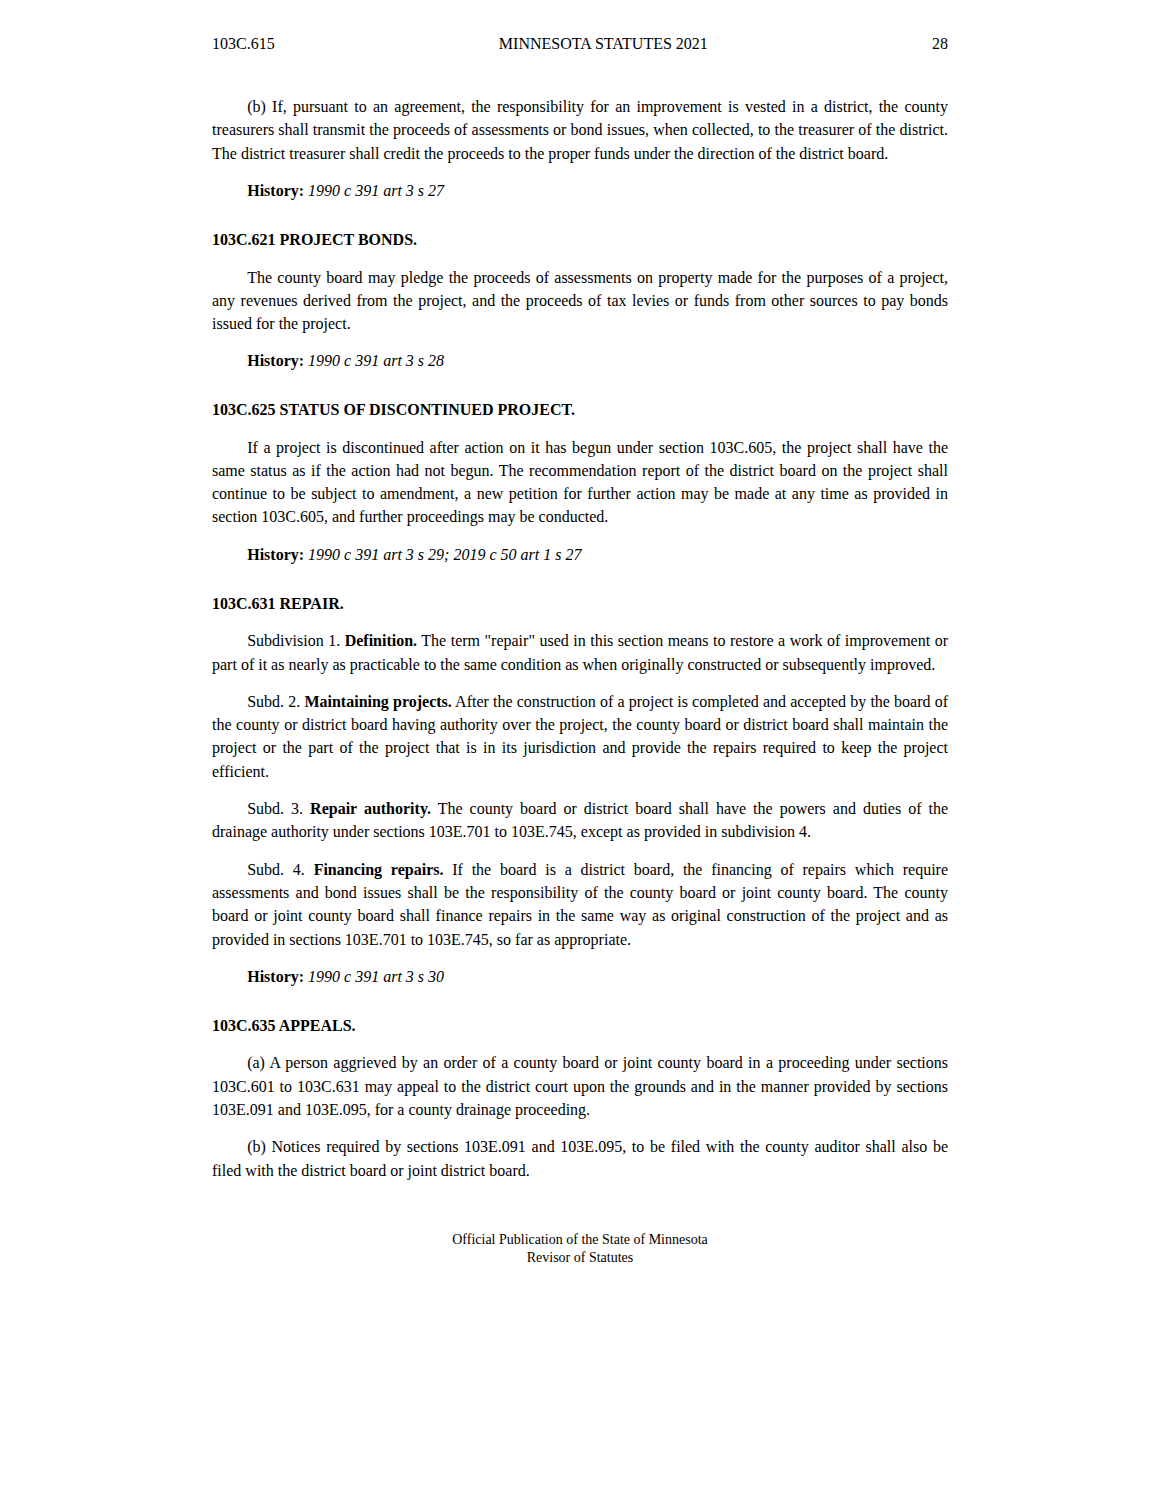103C.615
MINNESOTA STATUTES 2021
28
(b) If, pursuant to an agreement, the responsibility for an improvement is vested in a district, the county treasurers shall transmit the proceeds of assessments or bond issues, when collected, to the treasurer of the district. The district treasurer shall credit the proceeds to the proper funds under the direction of the district board.
History: 1990 c 391 art 3 s 27
103C.621 PROJECT BONDS.
The county board may pledge the proceeds of assessments on property made for the purposes of a project, any revenues derived from the project, and the proceeds of tax levies or funds from other sources to pay bonds issued for the project.
History: 1990 c 391 art 3 s 28
103C.625 STATUS OF DISCONTINUED PROJECT.
If a project is discontinued after action on it has begun under section 103C.605, the project shall have the same status as if the action had not begun. The recommendation report of the district board on the project shall continue to be subject to amendment, a new petition for further action may be made at any time as provided in section 103C.605, and further proceedings may be conducted.
History: 1990 c 391 art 3 s 29; 2019 c 50 art 1 s 27
103C.631 REPAIR.
Subdivision 1. Definition. The term "repair" used in this section means to restore a work of improvement or part of it as nearly as practicable to the same condition as when originally constructed or subsequently improved.
Subd. 2. Maintaining projects. After the construction of a project is completed and accepted by the board of the county or district board having authority over the project, the county board or district board shall maintain the project or the part of the project that is in its jurisdiction and provide the repairs required to keep the project efficient.
Subd. 3. Repair authority. The county board or district board shall have the powers and duties of the drainage authority under sections 103E.701 to 103E.745, except as provided in subdivision 4.
Subd. 4. Financing repairs. If the board is a district board, the financing of repairs which require assessments and bond issues shall be the responsibility of the county board or joint county board. The county board or joint county board shall finance repairs in the same way as original construction of the project and as provided in sections 103E.701 to 103E.745, so far as appropriate.
History: 1990 c 391 art 3 s 30
103C.635 APPEALS.
(a) A person aggrieved by an order of a county board or joint county board in a proceeding under sections 103C.601 to 103C.631 may appeal to the district court upon the grounds and in the manner provided by sections 103E.091 and 103E.095, for a county drainage proceeding.
(b) Notices required by sections 103E.091 and 103E.095, to be filed with the county auditor shall also be filed with the district board or joint district board.
Official Publication of the State of Minnesota
Revisor of Statutes